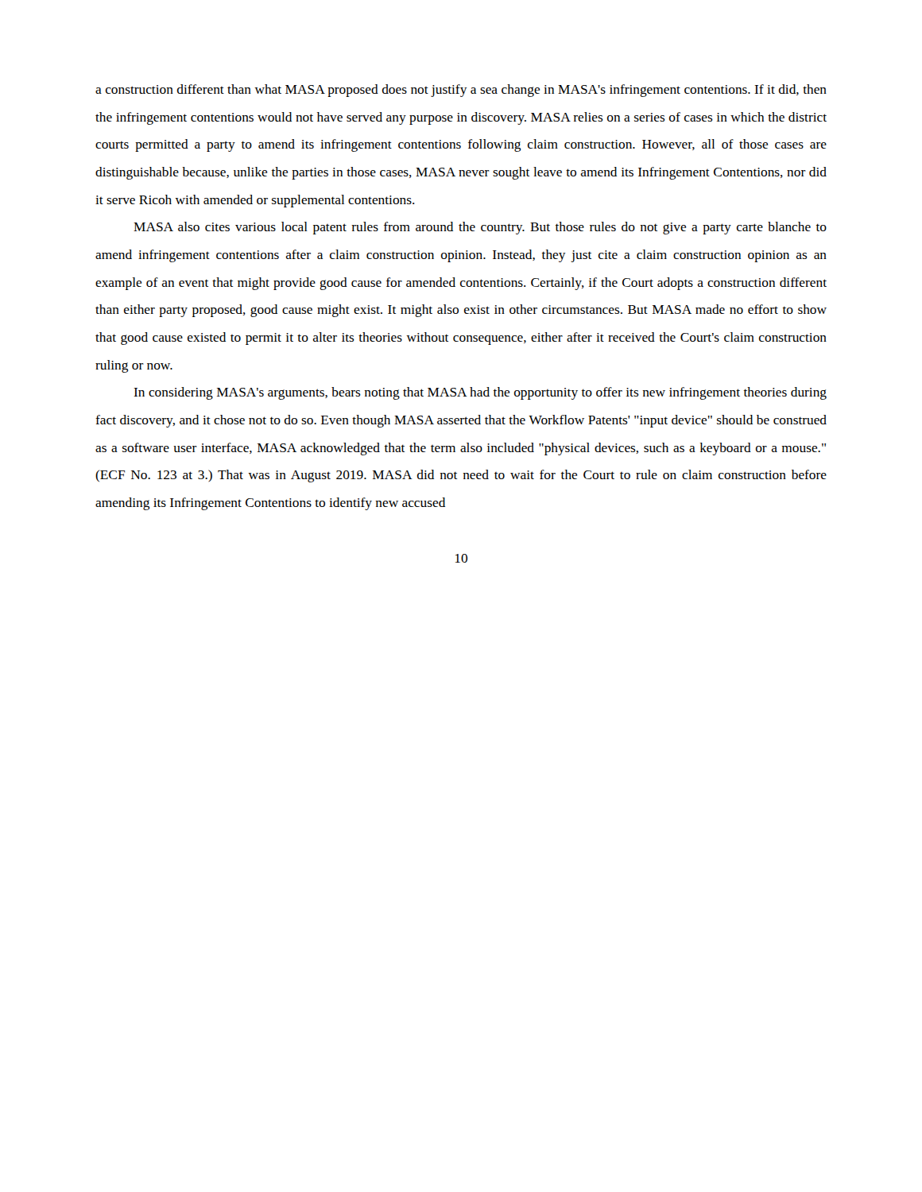a construction different than what MASA proposed does not justify a sea change in MASA's infringement contentions. If it did, then the infringement contentions would not have served any purpose in discovery. MASA relies on a series of cases in which the district courts permitted a party to amend its infringement contentions following claim construction. However, all of those cases are distinguishable because, unlike the parties in those cases, MASA never sought leave to amend its Infringement Contentions, nor did it serve Ricoh with amended or supplemental contentions.
MASA also cites various local patent rules from around the country. But those rules do not give a party carte blanche to amend infringement contentions after a claim construction opinion. Instead, they just cite a claim construction opinion as an example of an event that might provide good cause for amended contentions. Certainly, if the Court adopts a construction different than either party proposed, good cause might exist. It might also exist in other circumstances. But MASA made no effort to show that good cause existed to permit it to alter its theories without consequence, either after it received the Court's claim construction ruling or now.
In considering MASA's arguments, bears noting that MASA had the opportunity to offer its new infringement theories during fact discovery, and it chose not to do so. Even though MASA asserted that the Workflow Patents' "input device" should be construed as a software user interface, MASA acknowledged that the term also included "physical devices, such as a keyboard or a mouse." (ECF No. 123 at 3.) That was in August 2019. MASA did not need to wait for the Court to rule on claim construction before amending its Infringement Contentions to identify new accused
10